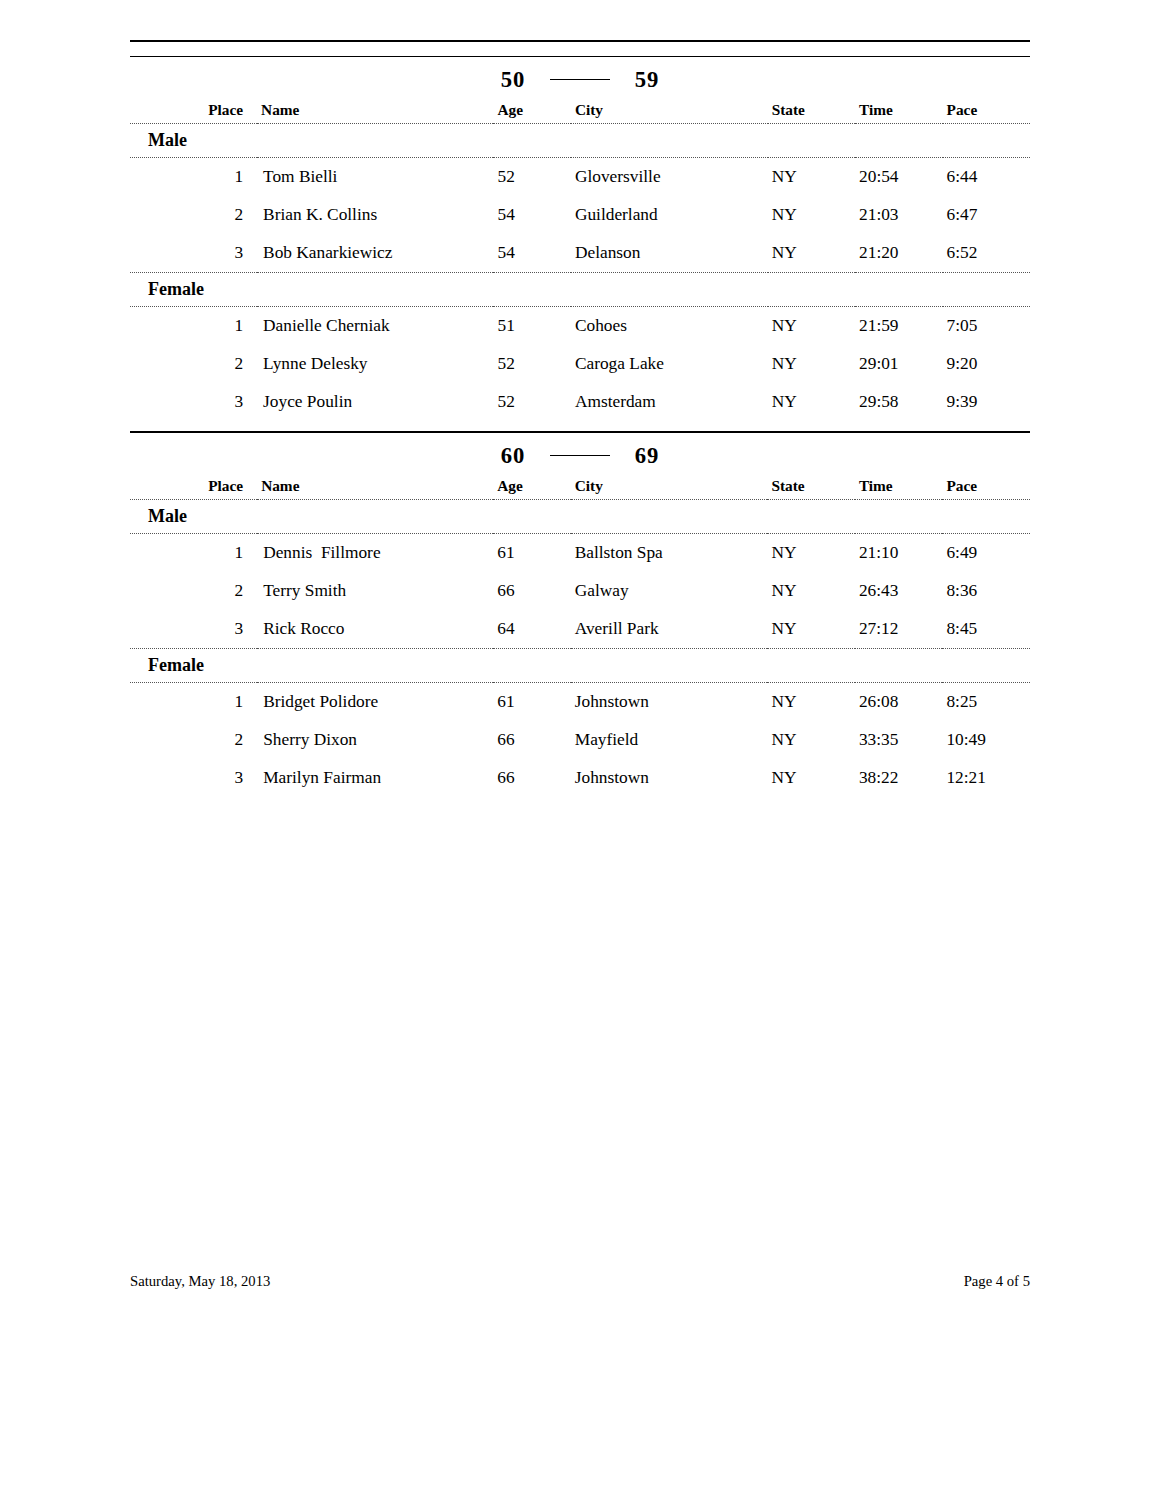50 59
| Place | Name | Age | City | State | Time | Pace |
| --- | --- | --- | --- | --- | --- | --- |
| Male |
| 1 | Tom Bielli | 52 | Gloversville | NY | 20:54 | 6:44 |
| 2 | Brian K. Collins | 54 | Guilderland | NY | 21:03 | 6:47 |
| 3 | Bob Kanarkiewicz | 54 | Delanson | NY | 21:20 | 6:52 |
| Female |
| 1 | Danielle Cherniak | 51 | Cohoes | NY | 21:59 | 7:05 |
| 2 | Lynne Delesky | 52 | Caroga Lake | NY | 29:01 | 9:20 |
| 3 | Joyce Poulin | 52 | Amsterdam | NY | 29:58 | 9:39 |
60 69
| Place | Name | Age | City | State | Time | Pace |
| --- | --- | --- | --- | --- | --- | --- |
| Male |
| 1 | Dennis Fillmore | 61 | Ballston Spa | NY | 21:10 | 6:49 |
| 2 | Terry Smith | 66 | Galway | NY | 26:43 | 8:36 |
| 3 | Rick Rocco | 64 | Averill Park | NY | 27:12 | 8:45 |
| Female |
| 1 | Bridget Polidore | 61 | Johnstown | NY | 26:08 | 8:25 |
| 2 | Sherry Dixon | 66 | Mayfield | NY | 33:35 | 10:49 |
| 3 | Marilyn Fairman | 66 | Johnstown | NY | 38:22 | 12:21 |
Saturday, May 18, 2013 Page 4 of 5